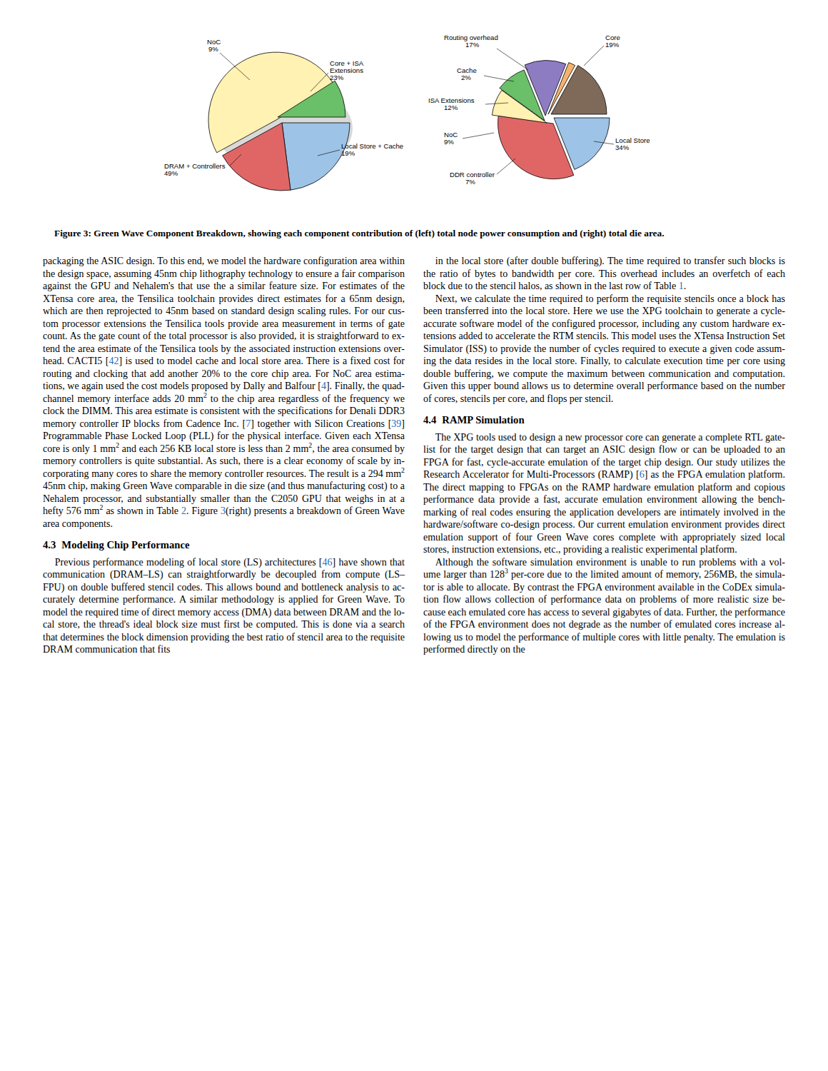NoC 9% Core + ISA Extensions 23% Local Store + Cache 19% DRAM + Controllers 49%
Routing overhead 17% Core 19% Cache 2% ISA Extensions 12% NoC 9% DDR controller 7% Local Store 34%
Figure 3: Green Wave Component Breakdown, showing each component contribution of (left) total node power consumption and (right) total die area.
packaging the ASIC design. To this end, we model the hardware configuration area within the design space, assuming 45nm chip lithography technology to ensure a fair comparison against the GPU and Nehalem's that use the a similar feature size. For estimates of the XTensa core area, the Tensilica toolchain provides direct estimates for a 65nm design, which are then reprojected to 45nm based on standard design scaling rules. For our custom processor extensions the Tensilica tools provide area measurement in terms of gate count. As the gate count of the total processor is also provided, it is straightforward to extend the area estimate of the Tensilica tools by the associated instruction extensions overhead. CACTI5 [42] is used to model cache and local store area. There is a fixed cost for routing and clocking that add another 20% to the core chip area. For NoC area estimations, we again used the cost models proposed by Dally and Balfour [4]. Finally, the quad-channel memory interface adds 20 mm2 to the chip area regardless of the frequency we clock the DIMM. This area estimate is consistent with the specifications for Denali DDR3 memory controller IP blocks from Cadence Inc. [7] together with Silicon Creations [39] Programmable Phase Locked Loop (PLL) for the physical interface. Given each XTensa core is only 1 mm2 and each 256 KB local store is less than 2 mm2, the area consumed by memory controllers is quite substantial. As such, there is a clear economy of scale by incorporating many cores to share the memory controller resources. The result is a 294 mm2 45nm chip, making Green Wave comparable in die size (and thus manufacturing cost) to a Nehalem processor, and substantially smaller than the C2050 GPU that weighs in at a hefty 576 mm2 as shown in Table 2. Figure 3(right) presents a breakdown of Green Wave area components.
4.3 Modeling Chip Performance
Previous performance modeling of local store (LS) architectures [46] have shown that communication (DRAM–LS) can straightforwardly be decoupled from compute (LS–FPU) on double buffered stencil codes. This allows bound and bottleneck analysis to accurately determine performance. A similar methodology is applied for Green Wave. To model the required time of direct memory access (DMA) data between DRAM and the local store, the thread's ideal block size must first be computed. This is done via a search that determines the block dimension providing the best ratio of stencil area to the requisite DRAM communication that fits
in the local store (after double buffering). The time required to transfer such blocks is the ratio of bytes to bandwidth per core. This overhead includes an overfetch of each block due to the stencil halos, as shown in the last row of Table 1.
Next, we calculate the time required to perform the requisite stencils once a block has been transferred into the local store. Here we use the XPG toolchain to generate a cycle-accurate software model of the configured processor, including any custom hardware extensions added to accelerate the RTM stencils. This model uses the XTensa Instruction Set Simulator (ISS) to provide the number of cycles required to execute a given code assuming the data resides in the local store. Finally, to calculate execution time per core using double buffering, we compute the maximum between communication and computation. Given this upper bound allows us to determine overall performance based on the number of cores, stencils per core, and flops per stencil.
4.4 RAMP Simulation
The XPG tools used to design a new processor core can generate a complete RTL gate-list for the target design that can target an ASIC design flow or can be uploaded to an FPGA for fast, cycle-accurate emulation of the target chip design. Our study utilizes the Research Accelerator for Multi-Processors (RAMP) [6] as the FPGA emulation platform. The direct mapping to FPGAs on the RAMP hardware emulation platform and copious performance data provide a fast, accurate emulation environment allowing the benchmarking of real codes ensuring the application developers are intimately involved in the hardware/software co-design process. Our current emulation environment provides direct emulation support of four Green Wave cores complete with appropriately sized local stores, instruction extensions, etc., providing a realistic experimental platform.
Although the software simulation environment is unable to run problems with a volume larger than 1283 per-core due to the limited amount of memory, 256MB, the simulator is able to allocate. By contrast the FPGA environment available in the CoDEx simulation flow allows collection of performance data on problems of more realistic size because each emulated core has access to several gigabytes of data. Further, the performance of the FPGA environment does not degrade as the number of emulated cores increase allowing us to model the performance of multiple cores with little penalty. The emulation is performed directly on the